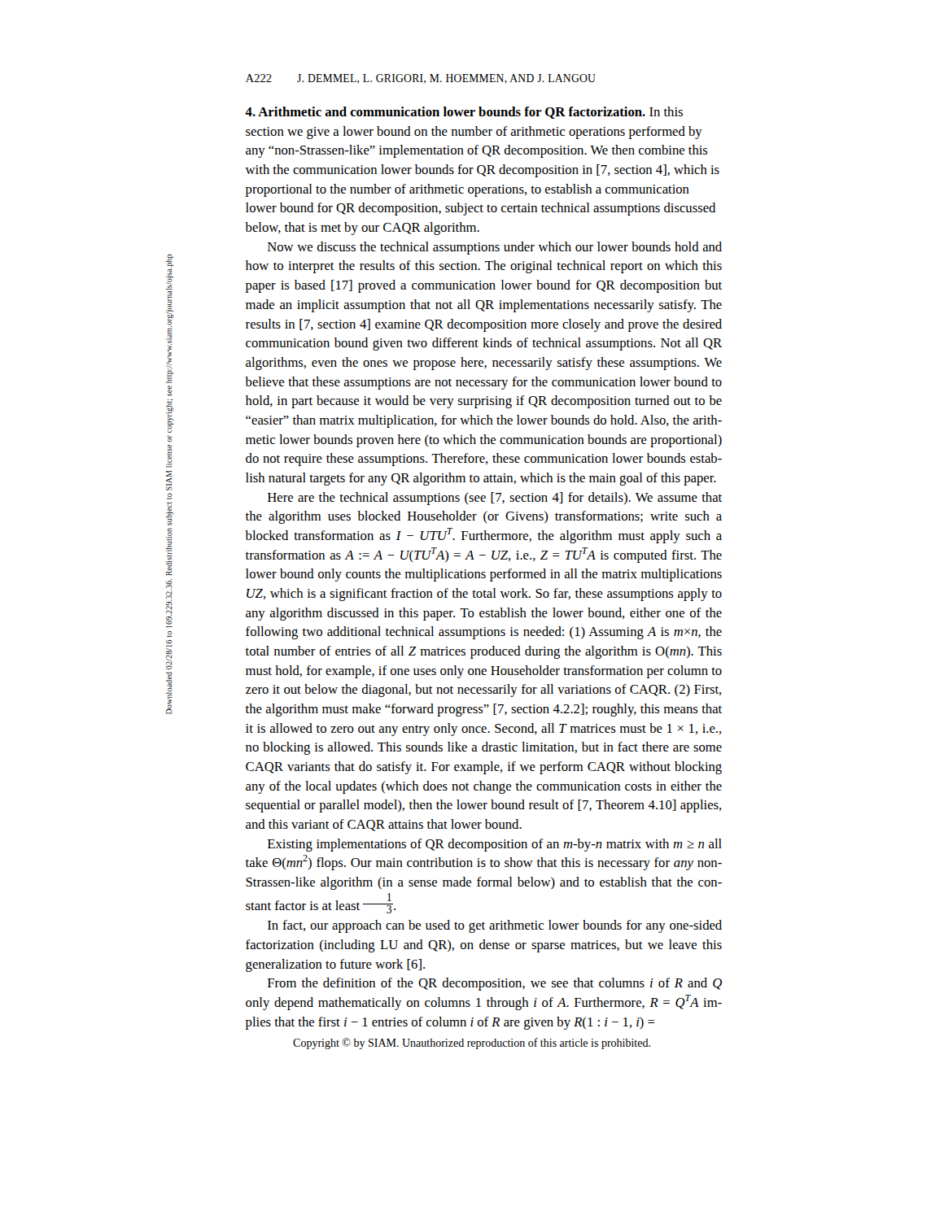Downloaded 02/28/16 to 169.229.32.36. Redistribution subject to SIAM license or copyright; see http://www.siam.org/journals/ojsa.php
A222 J. DEMMEL, L. GRIGORI, M. HOEMMEN, AND J. LANGOU
4. Arithmetic and communication lower bounds for QR factorization.
In this section we give a lower bound on the number of arithmetic operations performed by any “non-Strassen-like” implementation of QR decomposition. We then combine this with the communication lower bounds for QR decomposition in [7, section 4], which is proportional to the number of arithmetic operations, to establish a communication lower bound for QR decomposition, subject to certain technical assumptions discussed below, that is met by our CAQR algorithm.
Now we discuss the technical assumptions under which our lower bounds hold and how to interpret the results of this section. The original technical report on which this paper is based [17] proved a communication lower bound for QR decomposition but made an implicit assumption that not all QR implementations necessarily satisfy. The results in [7, section 4] examine QR decomposition more closely and prove the desired communication bound given two different kinds of technical assumptions. Not all QR algorithms, even the ones we propose here, necessarily satisfy these assumptions. We believe that these assumptions are not necessary for the communication lower bound to hold, in part because it would be very surprising if QR decomposition turned out to be “easier” than matrix multiplication, for which the lower bounds do hold. Also, the arithmetic lower bounds proven here (to which the communication bounds are proportional) do not require these assumptions. Therefore, these communication lower bounds establish natural targets for any QR algorithm to attain, which is the main goal of this paper.
Here are the technical assumptions (see [7, section 4] for details). We assume that the algorithm uses blocked Householder (or Givens) transformations; write such a blocked transformation as I − UTUT. Furthermore, the algorithm must apply such a transformation as A := A − U(TUTA) = A − UZ, i.e., Z = TUTA is computed first. The lower bound only counts the multiplications performed in all the matrix multiplications UZ, which is a significant fraction of the total work. So far, these assumptions apply to any algorithm discussed in this paper. To establish the lower bound, either one of the following two additional technical assumptions is needed: (1) Assuming A is m×n, the total number of entries of all Z matrices produced during the algorithm is O(mn). This must hold, for example, if one uses only one Householder transformation per column to zero it out below the diagonal, but not necessarily for all variations of CAQR. (2) First, the algorithm must make “forward progress” [7, section 4.2.2]; roughly, this means that it is allowed to zero out any entry only once. Second, all T matrices must be 1 × 1, i.e., no blocking is allowed. This sounds like a drastic limitation, but in fact there are some CAQR variants that do satisfy it. For example, if we perform CAQR without blocking any of the local updates (which does not change the communication costs in either the sequential or parallel model), then the lower bound result of [7, Theorem 4.10] applies, and this variant of CAQR attains that lower bound.
Existing implementations of QR decomposition of an m-by-n matrix with m ≥ n all take Θ(mn2) flops. Our main contribution is to show that this is necessary for any non-Strassen-like algorithm (in a sense made formal below) and to establish that the constant factor is at least 13.
In fact, our approach can be used to get arithmetic lower bounds for any one-sided factorization (including LU and QR), on dense or sparse matrices, but we leave this generalization to future work [6].
From the definition of the QR decomposition, we see that columns i of R and Q only depend mathematically on columns 1 through i of A. Furthermore, R = QTA implies that the first i − 1 entries of column i of R are given by R(1 : i − 1, i) =
Copyright © by SIAM. Unauthorized reproduction of this article is prohibited.